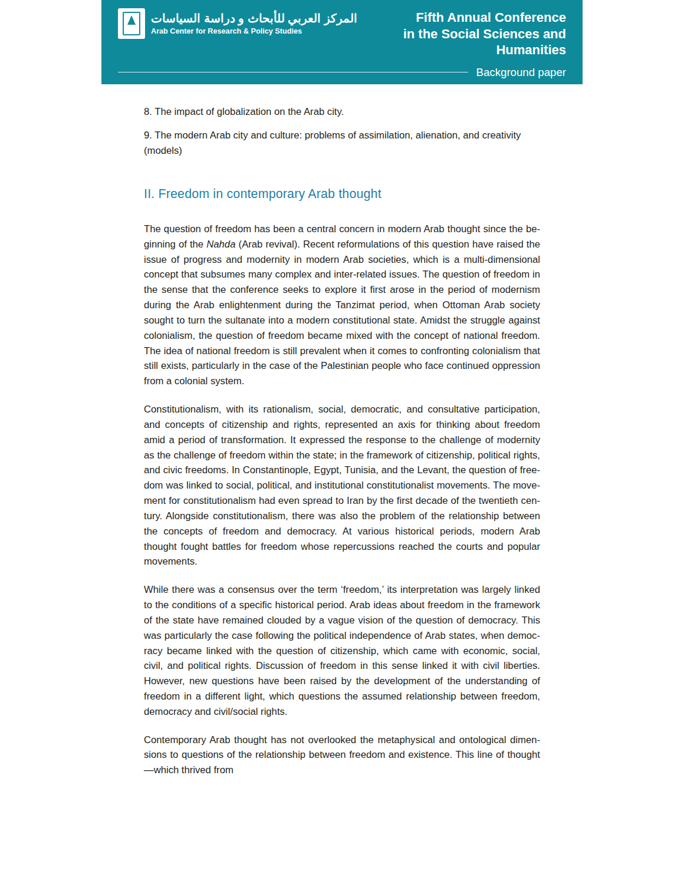المركز العربي للأبحاث و دراسة السياسات
Arab Center for Research & Policy Studies
Fifth Annual Conference
in the Social Sciences and Humanities
Background paper
8. The impact of globalization on the Arab city.
9. The modern Arab city and culture: problems of assimilation, alienation, and creativity (models)
II. Freedom in contemporary Arab thought
The question of freedom has been a central concern in modern Arab thought since the beginning of the Nahda (Arab revival). Recent reformulations of this question have raised the issue of progress and modernity in modern Arab societies, which is a multi-dimensional concept that subsumes many complex and inter-related issues. The question of freedom in the sense that the conference seeks to explore it first arose in the period of modernism during the Arab enlightenment during the Tanzimat period, when Ottoman Arab society sought to turn the sultanate into a modern constitutional state. Amidst the struggle against colonialism, the question of freedom became mixed with the concept of national freedom. The idea of national freedom is still prevalent when it comes to confronting colonialism that still exists, particularly in the case of the Palestinian people who face continued oppression from a colonial system.
Constitutionalism, with its rationalism, social, democratic, and consultative participation, and concepts of citizenship and rights, represented an axis for thinking about freedom amid a period of transformation. It expressed the response to the challenge of modernity as the challenge of freedom within the state; in the framework of citizenship, political rights, and civic freedoms. In Constantinople, Egypt, Tunisia, and the Levant, the question of freedom was linked to social, political, and institutional constitutionalist movements. The movement for constitutionalism had even spread to Iran by the first decade of the twentieth century. Alongside constitutionalism, there was also the problem of the relationship between the concepts of freedom and democracy. At various historical periods, modern Arab thought fought battles for freedom whose repercussions reached the courts and popular movements.
While there was a consensus over the term ‘freedom,’ its interpretation was largely linked to the conditions of a specific historical period. Arab ideas about freedom in the framework of the state have remained clouded by a vague vision of the question of democracy. This was particularly the case following the political independence of Arab states, when democracy became linked with the question of citizenship, which came with economic, social, civil, and political rights. Discussion of freedom in this sense linked it with civil liberties. However, new questions have been raised by the development of the understanding of freedom in a different light, which questions the assumed relationship between freedom, democracy and civil/social rights.
Contemporary Arab thought has not overlooked the metaphysical and ontological dimensions to questions of the relationship between freedom and existence. This line of thought—which thrived from